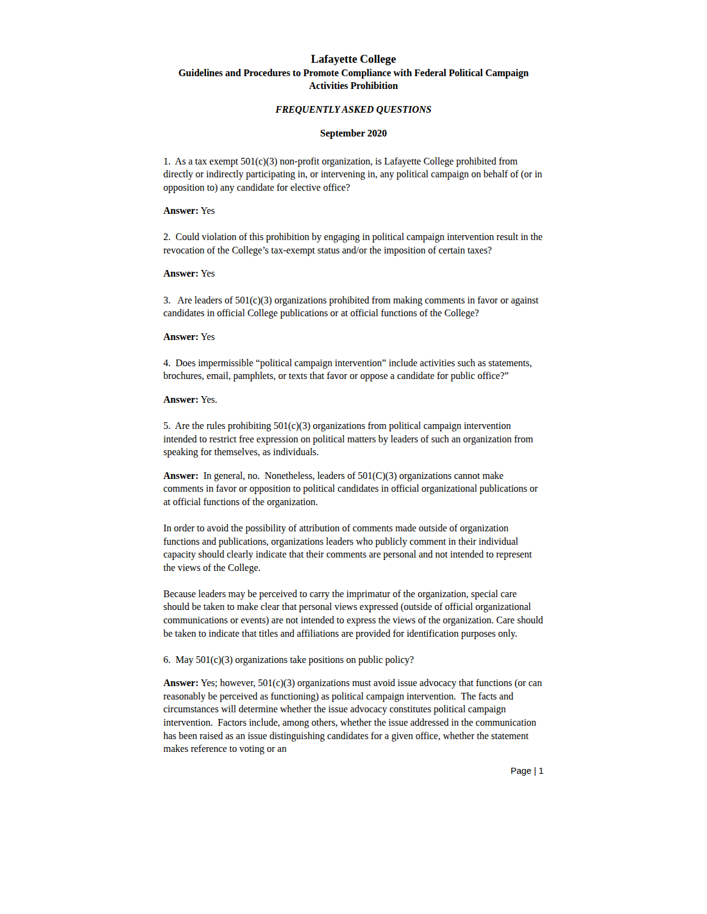Lafayette College
Guidelines and Procedures to Promote Compliance with Federal Political Campaign
Activities Prohibition
FREQUENTLY ASKED QUESTIONS
September 2020
1. As a tax exempt 501(c)(3) non-profit organization, is Lafayette College prohibited from directly or indirectly participating in, or intervening in, any political campaign on behalf of (or in opposition to) any candidate for elective office?
Answer: Yes
2. Could violation of this prohibition by engaging in political campaign intervention result in the revocation of the College’s tax-exempt status and/or the imposition of certain taxes?
Answer: Yes
3. Are leaders of 501(c)(3) organizations prohibited from making comments in favor or against candidates in official College publications or at official functions of the College?
Answer: Yes
4. Does impermissible “political campaign intervention” include activities such as statements, brochures, email, pamphlets, or texts that favor or oppose a candidate for public office?”
Answer: Yes.
5. Are the rules prohibiting 501(c)(3) organizations from political campaign intervention intended to restrict free expression on political matters by leaders of such an organization from speaking for themselves, as individuals.
Answer: In general, no. Nonetheless, leaders of 501(C)(3) organizations cannot make comments in favor or opposition to political candidates in official organizational publications or at official functions of the organization.
In order to avoid the possibility of attribution of comments made outside of organization functions and publications, organizations leaders who publicly comment in their individual capacity should clearly indicate that their comments are personal and not intended to represent the views of the College.
Because leaders may be perceived to carry the imprimatur of the organization, special care should be taken to make clear that personal views expressed (outside of official organizational communications or events) are not intended to express the views of the organization. Care should be taken to indicate that titles and affiliations are provided for identification purposes only.
6. May 501(c)(3) organizations take positions on public policy?
Answer: Yes; however, 501(c)(3) organizations must avoid issue advocacy that functions (or can reasonably be perceived as functioning) as political campaign intervention. The facts and circumstances will determine whether the issue advocacy constitutes political campaign intervention. Factors include, among others, whether the issue addressed in the communication has been raised as an issue distinguishing candidates for a given office, whether the statement makes reference to voting or an
Page | 1